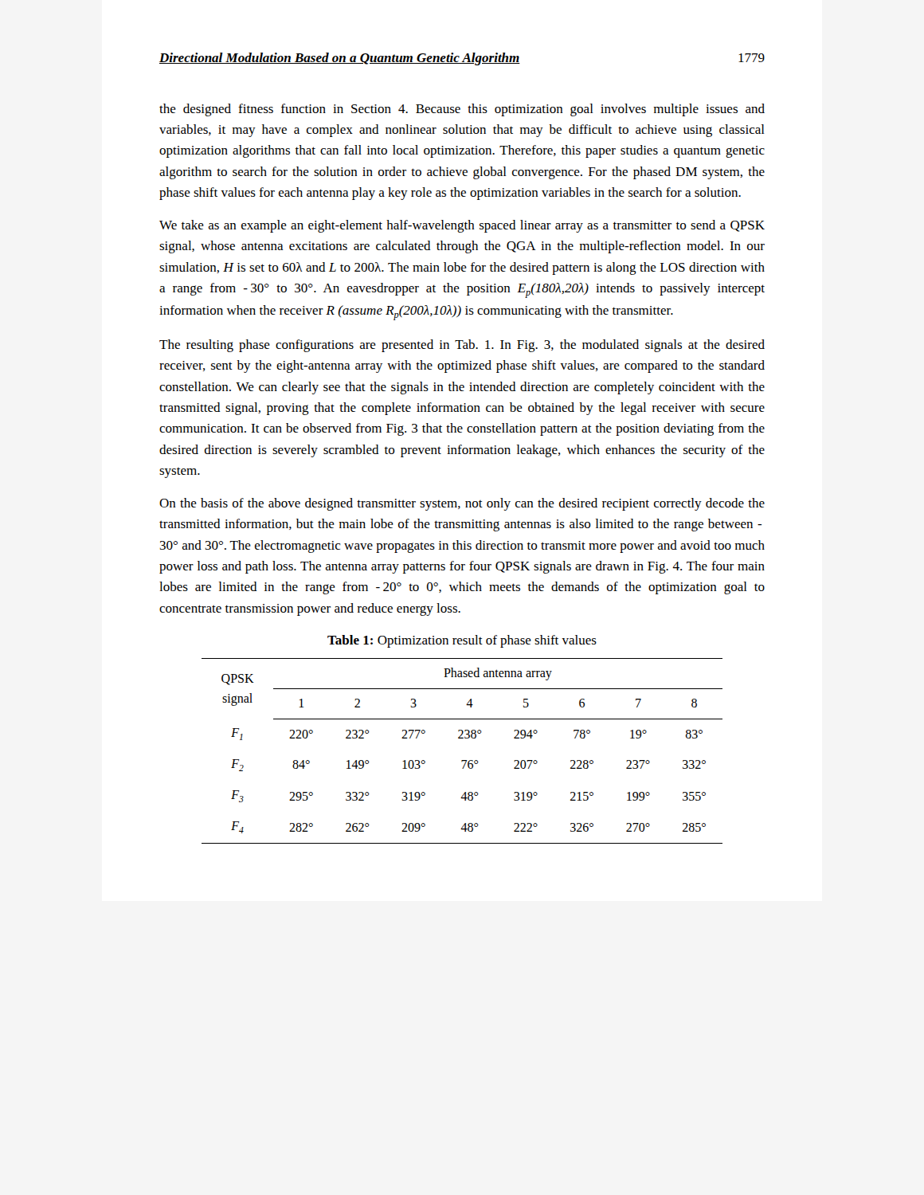Directional Modulation Based on a Quantum Genetic Algorithm 1779
the designed fitness function in Section 4. Because this optimization goal involves multiple issues and variables, it may have a complex and nonlinear solution that may be difficult to achieve using classical optimization algorithms that can fall into local optimization. Therefore, this paper studies a quantum genetic algorithm to search for the solution in order to achieve global convergence. For the phased DM system, the phase shift values for each antenna play a key role as the optimization variables in the search for a solution.
We take as an example an eight-element half-wavelength spaced linear array as a transmitter to send a QPSK signal, whose antenna excitations are calculated through the QGA in the multiple-reflection model. In our simulation, H is set to 60λ and L to 200λ. The main lobe for the desired pattern is along the LOS direction with a range from - 30° to 30°. An eavesdropper at the position Ep(180λ,20λ) intends to passively intercept information when the receiver R (assume Rp(200λ,10λ)) is communicating with the transmitter.
The resulting phase configurations are presented in Tab. 1. In Fig. 3, the modulated signals at the desired receiver, sent by the eight-antenna array with the optimized phase shift values, are compared to the standard constellation. We can clearly see that the signals in the intended direction are completely coincident with the transmitted signal, proving that the complete information can be obtained by the legal receiver with secure communication. It can be observed from Fig. 3 that the constellation pattern at the position deviating from the desired direction is severely scrambled to prevent information leakage, which enhances the security of the system.
On the basis of the above designed transmitter system, not only can the desired recipient correctly decode the transmitted information, but the main lobe of the transmitting antennas is also limited to the range between - 30° and 30°. The electromagnetic wave propagates in this direction to transmit more power and avoid too much power loss and path loss. The antenna array patterns for four QPSK signals are drawn in Fig. 4. The four main lobes are limited in the range from - 20° to 0°, which meets the demands of the optimization goal to concentrate transmission power and reduce energy loss.
Table 1: Optimization result of phase shift values
| QPSK signal | Phased antenna array |
| --- | --- |
| 1 | 2 | 3 | 4 | 5 | 6 | 7 | 8 |
| F 1 | 220° | 232° | 277° | 238° | 294° | 78° | 19° | 83° |
| F 2 | 84° | 149° | 103° | 76° | 207° | 228° | 237° | 332° |
| F 3 | 295° | 332° | 319° | 48° | 319° | 215° | 199° | 355° |
| F 4 | 282° | 262° | 209° | 48° | 222° | 326° | 270° | 285° |